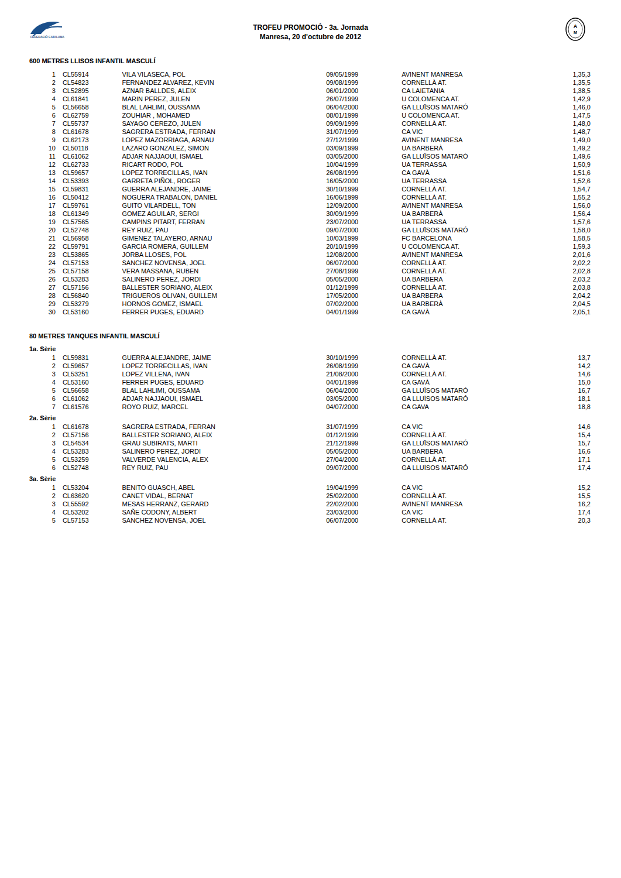FEDERACIÓ CATALANA d'ATLETISME
A M
TROFEU PROMOCIÓ - 3a. Jornada
Manresa, 20 d'octubre de 2012
600 METRES LLISOS INFANTIL MASCULÍ
| 1 | CL55914 | VILA VILASECA, POL | 09/05/1999 | AVINENT MANRESA | 1,35,3 |
| 2 | CL54823 | FERNANDEZ ALVAREZ, KEVIN | 09/08/1999 | CORNELLÀ AT. | 1,35,5 |
| 3 | CL52895 | AZNAR BALLDES, ALEIX | 06/01/2000 | CA LAIETANIA | 1,38,5 |
| 4 | CL61841 | MARIN PEREZ, JULEN | 26/07/1999 | U COLOMENCA AT. | 1,42,9 |
| 5 | CL56658 | BLAL LAHLIMI, OUSSAMA | 06/04/2000 | GA LLUÏSOS MATARÓ | 1,46,0 |
| 6 | CL62759 | ZOUHIAR , MOHAMED | 08/01/1999 | U COLOMENCA AT. | 1,47,5 |
| 7 | CL55737 | SAYAGO CEREZO, JULEN | 09/09/1999 | CORNELLÀ AT. | 1,48,0 |
| 8 | CL61678 | SAGRERA ESTRADA, FERRAN | 31/07/1999 | CA VIC | 1,48,7 |
| 9 | CL62173 | LOPEZ MAZORRIAGA, ARNAU | 27/12/1999 | AVINENT MANRESA | 1,49,0 |
| 10 | CL50118 | LAZARO GONZALEZ, SIMON | 03/09/1999 | UA BARBERÀ | 1,49,2 |
| 11 | CL61062 | ADJAR NAJJAOUI, ISMAEL | 03/05/2000 | GA LLUÏSOS MATARÓ | 1,49,6 |
| 12 | CL62733 | RICART RODO, POL | 10/04/1999 | UA TERRASSA | 1,50,9 |
| 13 | CL59657 | LOPEZ TORRECILLAS, IVAN | 26/08/1999 | CA GAVÀ | 1,51,6 |
| 14 | CL53393 | GARRETA PIÑOL, ROGER | 16/05/2000 | UA TERRASSA | 1,52,6 |
| 15 | CL59831 | GUERRA ALEJANDRE, JAIME | 30/10/1999 | CORNELLÀ AT. | 1,54,7 |
| 16 | CL50412 | NOGUERA TRABALON, DANIEL | 16/06/1999 | CORNELLÀ AT. | 1,55,2 |
| 17 | CL59761 | GUITO VILARDELL, TON | 12/09/2000 | AVINENT MANRESA | 1,56,0 |
| 18 | CL61349 | GOMEZ AGUILAR, SERGI | 30/09/1999 | UA BARBERÀ | 1,56,4 |
| 19 | CL57565 | CAMPINS PITART, FERRAN | 23/07/2000 | UA TERRASSA | 1,57,6 |
| 20 | CL52748 | REY RUIZ, PAU | 09/07/2000 | GA LLUÏSOS MATARÓ | 1,58,0 |
| 21 | CL56958 | GIMENEZ TALAYERO, ARNAU | 10/03/1999 | FC BARCELONA | 1,58,5 |
| 22 | CL59791 | GARCIA ROMERA, GUILLEM | 20/10/1999 | U COLOMENCA AT. | 1,59,3 |
| 23 | CL53865 | JORBA LLOSES, POL | 12/08/2000 | AVINENT MANRESA | 2,01,6 |
| 24 | CL57153 | SANCHEZ NOVENSA, JOEL | 06/07/2000 | CORNELLÀ AT. | 2,02,2 |
| 25 | CL57158 | VERA MASSANA, RUBEN | 27/08/1999 | CORNELLÀ AT. | 2,02,8 |
| 26 | CL53283 | SALINERO PEREZ, JORDI | 05/05/2000 | UA BARBERA | 2,03,2 |
| 27 | CL57156 | BALLESTER SORIANO, ALEIX | 01/12/1999 | CORNELLÀ AT. | 2,03,8 |
| 28 | CL56840 | TRIGUEROS OLIVAN, GUILLEM | 17/05/2000 | UA BARBERA | 2,04,2 |
| 29 | CL53279 | HORNOS GOMEZ, ISMAEL | 07/02/2000 | UA BARBERÀ | 2,04,5 |
| 30 | CL53160 | FERRER PUGES, EDUARD | 04/01/1999 | CA GAVÀ | 2,05,1 |
80 METRES TANQUES INFANTIL MASCULÍ
1a. Sèrie
| 1 | CL59831 | GUERRA ALEJANDRE, JAIME | 30/10/1999 | CORNELLÀ AT. | 13,7 |
| 2 | CL59657 | LOPEZ TORRECILLAS, IVAN | 26/08/1999 | CA GAVÀ | 14,2 |
| 3 | CL53251 | LOPEZ VILLENA, IVAN | 21/08/2000 | CORNELLÀ AT. | 14,6 |
| 4 | CL53160 | FERRER PUGES, EDUARD | 04/01/1999 | CA GAVÀ | 15,0 |
| 5 | CL56658 | BLAL LAHLIMI, OUSSAMA | 06/04/2000 | GA LLUÏSOS MATARÓ | 16,7 |
| 6 | CL61062 | ADJAR NAJJAOUI, ISMAEL | 03/05/2000 | GA LLUÏSOS MATARÓ | 18,1 |
| 7 | CL61576 | ROYO RUIZ, MARCEL | 04/07/2000 | CA GAVA | 18,8 |
2a. Sèrie
| 1 | CL61678 | SAGRERA ESTRADA, FERRAN | 31/07/1999 | CA VIC | 14,6 |
| 2 | CL57156 | BALLESTER SORIANO, ALEIX | 01/12/1999 | CORNELLÀ AT. | 15,4 |
| 3 | CL54534 | GRAU SUBIRATS, MARTI | 21/12/1999 | GA LLUÏSOS MATARÓ | 15,7 |
| 4 | CL53283 | SALINERO PEREZ, JORDI | 05/05/2000 | UA BARBERA | 16,6 |
| 5 | CL53259 | VALVERDE VALENCIA, ALEX | 27/04/2000 | CORNELLÀ AT. | 17,1 |
| 6 | CL52748 | REY RUIZ, PAU | 09/07/2000 | GA LLUÏSOS MATARÓ | 17,4 |
3a. Sèrie
| 1 | CL53204 | BENITO GUASCH, ABEL | 19/04/1999 | CA VIC | 15,2 |
| 2 | CL63620 | CANET VIDAL, BERNAT | 25/02/2000 | CORNELLÀ AT. | 15,5 |
| 3 | CL55592 | MESAS HERRANZ, GERARD | 22/02/2000 | AVINENT MANRESA | 16,2 |
| 4 | CL53202 | SAÑE CODONY, ALBERT | 23/03/2000 | CA VIC | 17,4 |
| 5 | CL57153 | SANCHEZ NOVENSA, JOEL | 06/07/2000 | CORNELLÀ AT. | 20,3 |